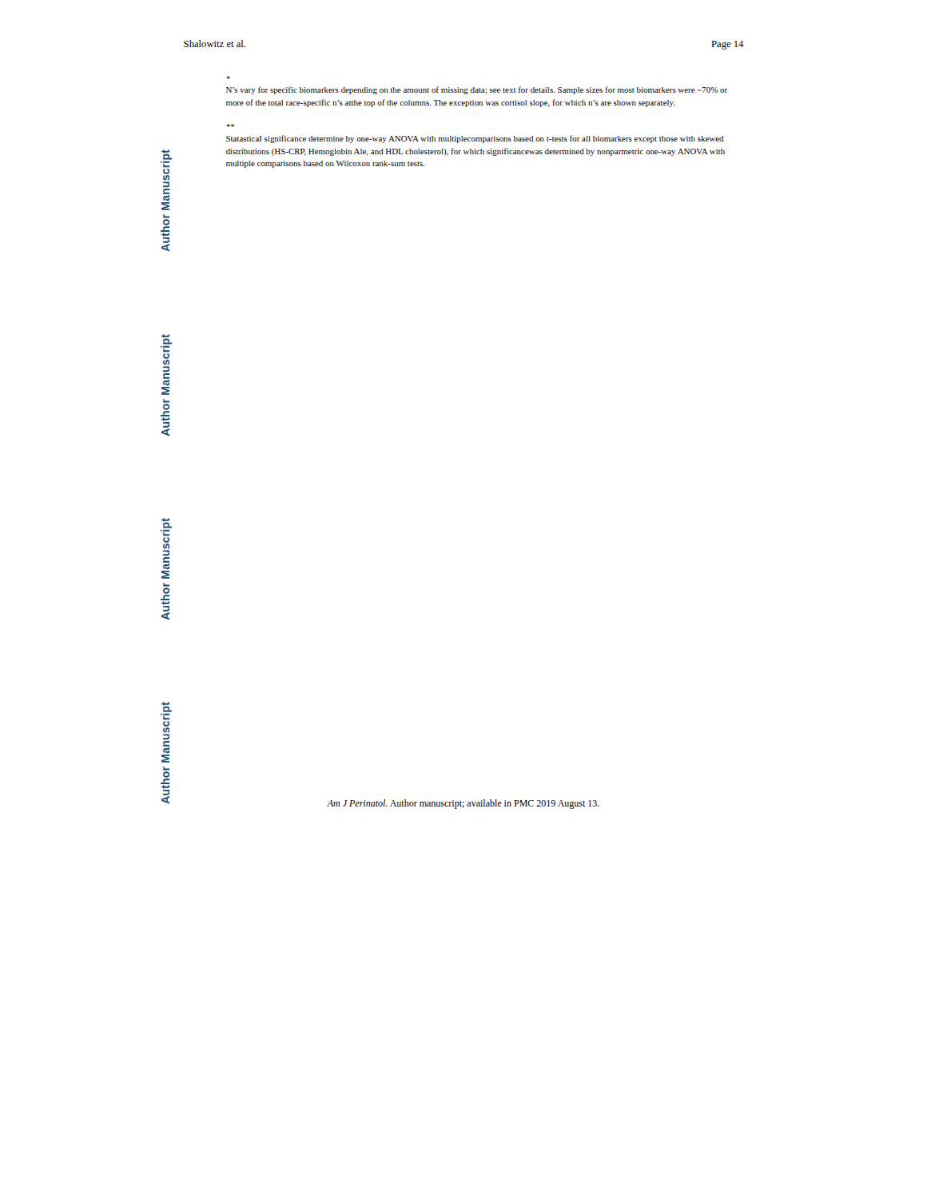Shalowitz et al. Page 14
Author Manuscript
Author Manuscript
Author Manuscript
Author Manuscript
* N’s vary for specific biomarkers depending on the amount of missing data; see text for details. Sample sizes for most biomarkers were ~70% or more of the total race-specific n’s atthe top of the columns. The exception was cortisol slope, for which n’s are shown separately.
** StatasticaI significance determine by one-way ANOVA with multiplecomparisons based on t-tests for all biomarkers except those with skewed distributions (HS-CRP, Hemoglobin Ale, and HDL cholesterol), for which significancewas determined by nonparmetric one-way ANOVA with multiple comparisons based on Wilcoxon rank-sum tests.
Am J Perinatol. Author manuscript; available in PMC 2019 August 13.